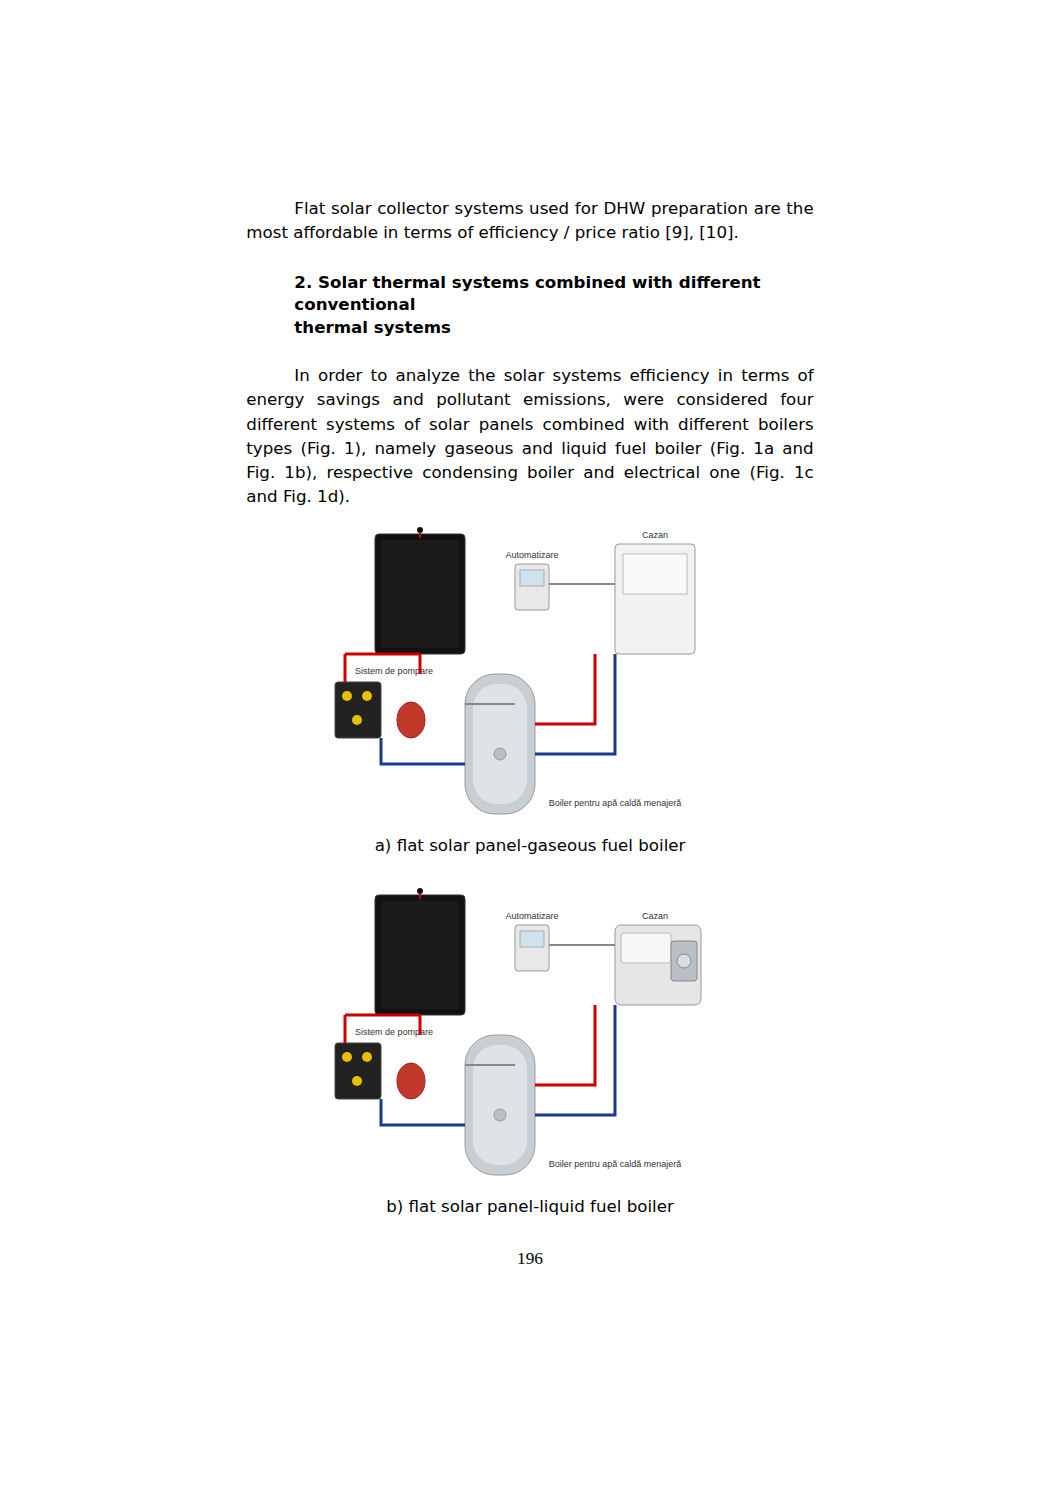Flat solar collector systems used for DHW preparation are the most afford­able in terms of efficiency / price ratio [9], [10].
2. Solar thermal systems combined with different conventional
thermal systems
In order to analyze the solar systems efficiency in terms of energy savings and pollutant emissions, were considered four different systems of solar panels combined with different boilers types (Fig. 1), namely gaseous and liquid fuel boiler (Fig. 1a and Fig. 1b), respective condensing boiler and electrical one (Fig. 1c and Fig. 1d).
a) flat solar panel-gaseous fuel boiler
b) flat solar panel-liquid fuel boiler
196